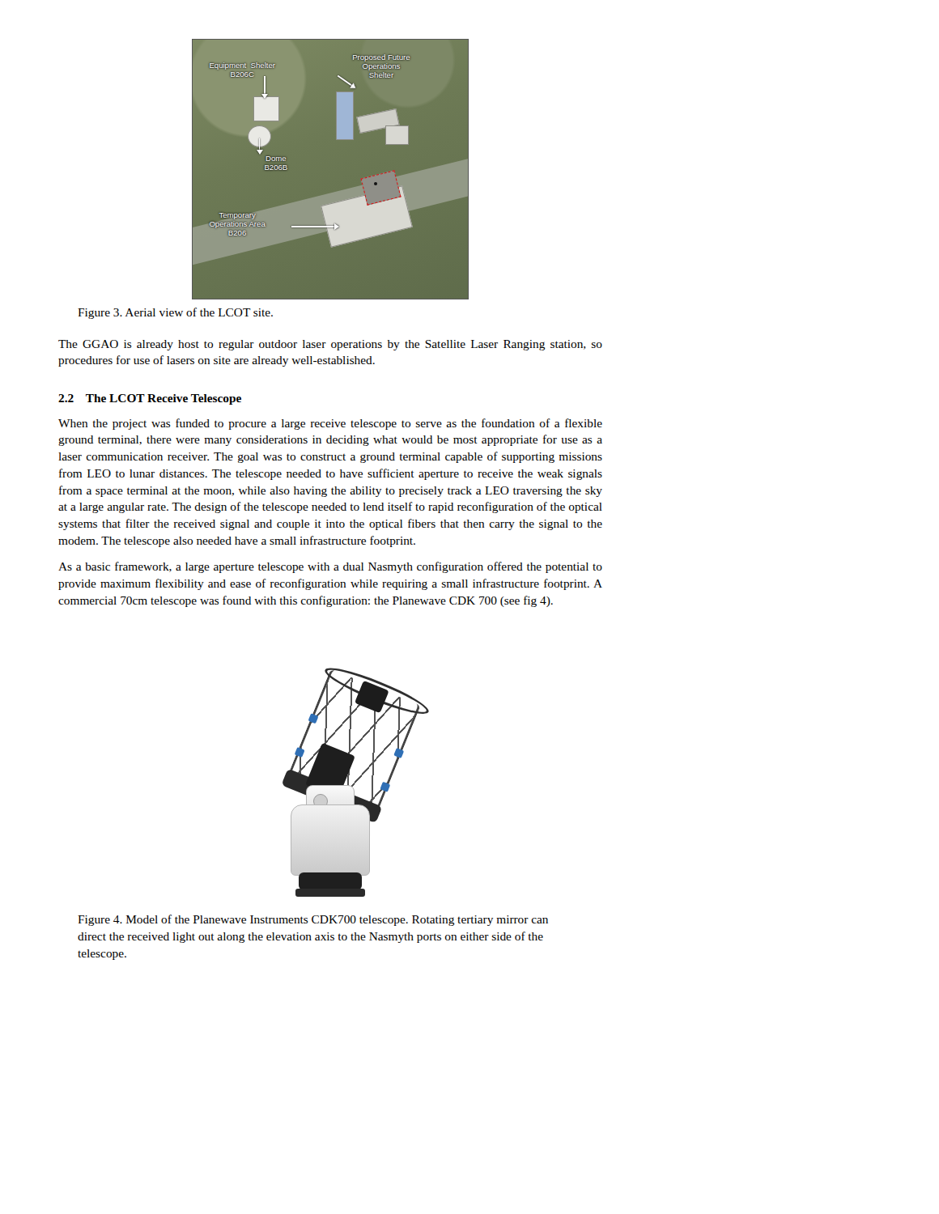Equipment Shelter
B206C
Proposed Future
Operations
Shelter
Dome
B206B
Temporary
Operations Area
B206
Figure 3. Aerial view of the LCOT site.
The GGAO is already host to regular outdoor laser operations by the Satellite Laser Ranging station, so procedures for use of lasers on site are already well-established.
2.2 The LCOT Receive Telescope
When the project was funded to procure a large receive telescope to serve as the foundation of a flexible ground terminal, there were many considerations in deciding what would be most appropriate for use as a laser communication receiver. The goal was to construct a ground terminal capable of supporting missions from LEO to lunar distances. The telescope needed to have sufficient aperture to receive the weak signals from a space terminal at the moon, while also having the ability to precisely track a LEO traversing the sky at a large angular rate. The design of the telescope needed to lend itself to rapid reconfiguration of the optical systems that filter the received signal and couple it into the optical fibers that then carry the signal to the modem. The telescope also needed have a small infrastructure footprint.
As a basic framework, a large aperture telescope with a dual Nasmyth configuration offered the potential to provide maximum flexibility and ease of reconfiguration while requiring a small infrastructure footprint. A commercial 70cm telescope was found with this configuration: the Planewave CDK 700 (see fig 4).
Figure 4. Model of the Planewave Instruments CDK700 telescope. Rotating tertiary mirror can direct the received light out along the elevation axis to the Nasmyth ports on either side of the telescope.